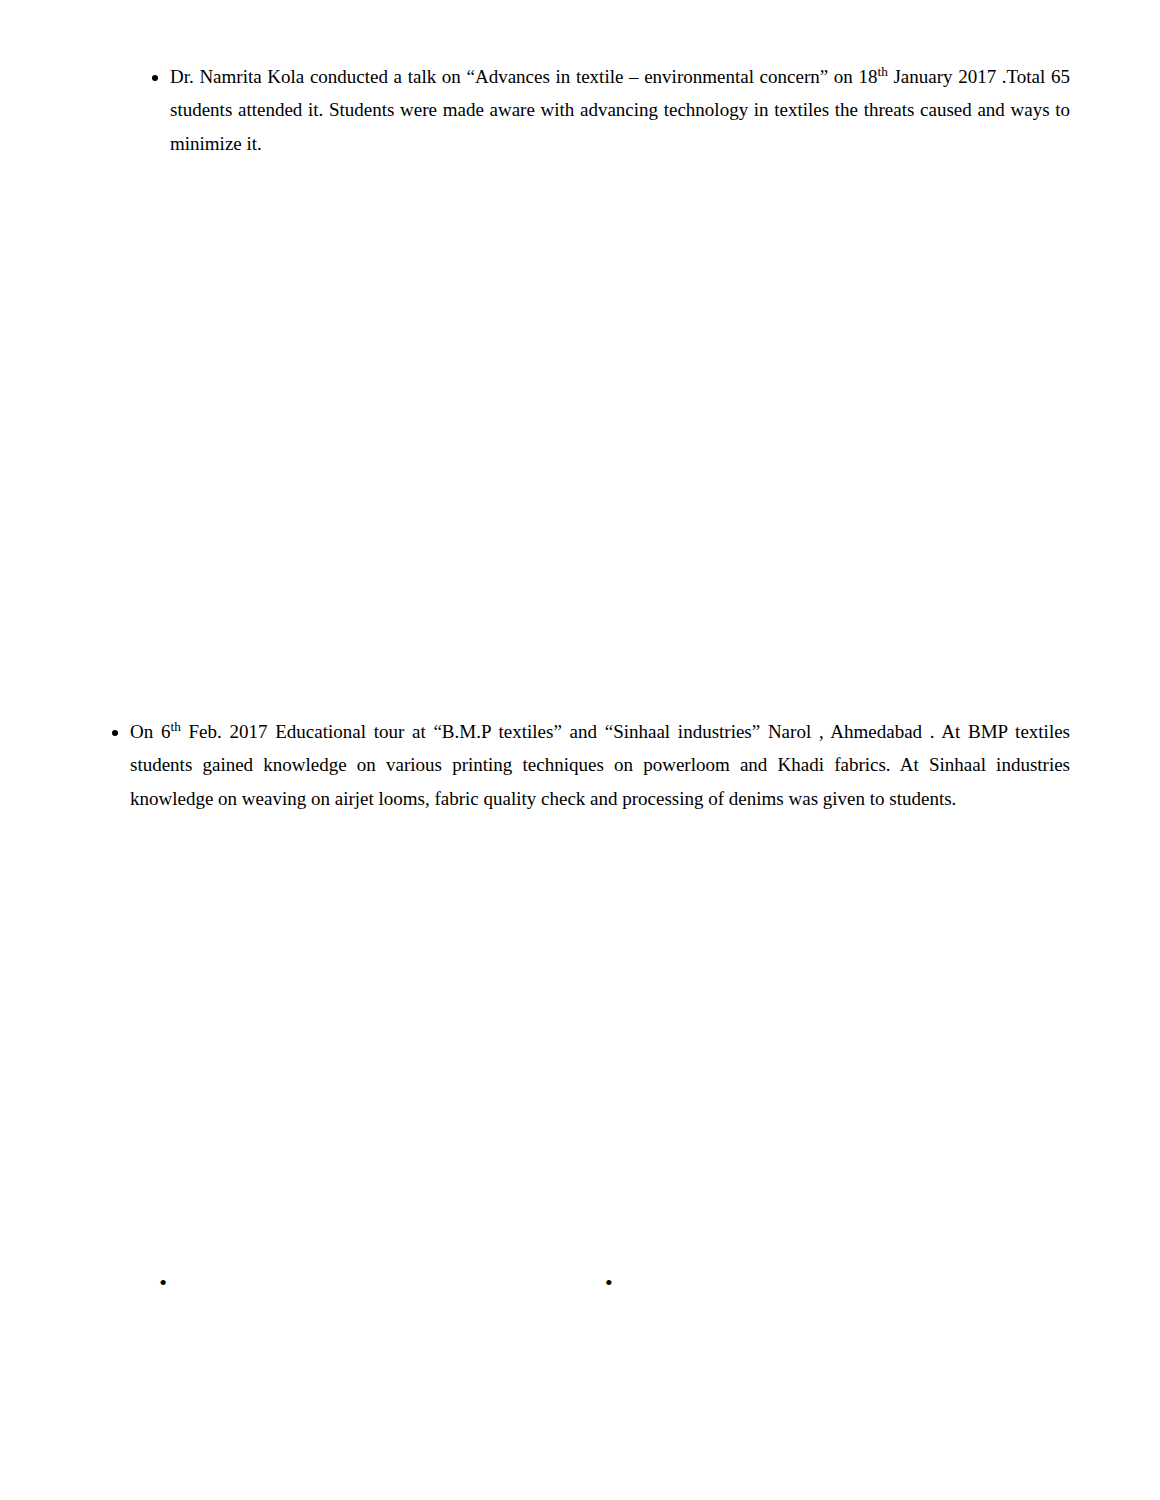Dr. Namrita Kola conducted a talk on “Advances in textile – environmental concern” on 18th January 2017 .Total 65 students attended it. Students were made aware with advancing technology in textiles the threats caused and ways to minimize it.
On 6th Feb. 2017 Educational tour at “B.M.P textiles” and “Sinhaal industries” Narol , Ahmedabad . At BMP textiles students gained knowledge on various printing techniques on powerloom and Khadi fabrics. At Sinhaal industries knowledge on weaving on airjet looms, fabric quality check and processing of denims was given to students.
•
•